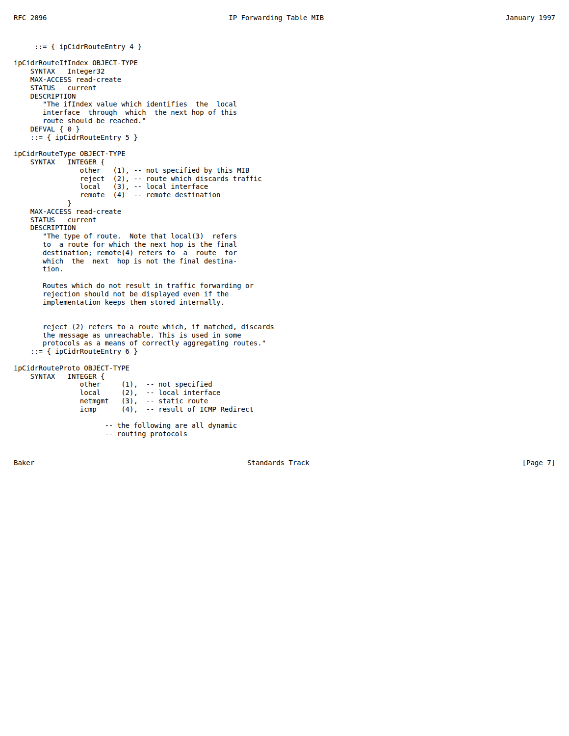RFC 2096 IP Forwarding Table MIB January 1997
::= { ipCidrRouteEntry 4 } ipCidrRouteIfIndex OBJECT-TYPE SYNTAX Integer32 MAX-ACCESS read-create STATUS current DESCRIPTION "The ifIndex value which identifies the local interface through which the next hop of this route should be reached." DEFVAL { 0 } ::= { ipCidrRouteEntry 5 } ipCidrRouteType OBJECT-TYPE SYNTAX INTEGER { other (1), -- not specified by this MIB reject (2), -- route which discards traffic local (3), -- local interface remote (4) -- remote destination } MAX-ACCESS read-create STATUS current DESCRIPTION "The type of route. Note that local(3) refers to a route for which the next hop is the final destination; remote(4) refers to a route for which the next hop is not the final destina- tion. Routes which do not result in traffic forwarding or rejection should not be displayed even if the implementation keeps them stored internally. reject (2) refers to a route which, if matched, discards the message as unreachable. This is used in some protocols as a means of correctly aggregating routes." ::= { ipCidrRouteEntry 6 } ipCidrRouteProto OBJECT-TYPE SYNTAX INTEGER { other (1), -- not specified local (2), -- local interface netmgmt (3), -- static route icmp (4), -- result of ICMP Redirect -- the following are all dynamic -- routing protocols
Baker Standards Track[Page 7]